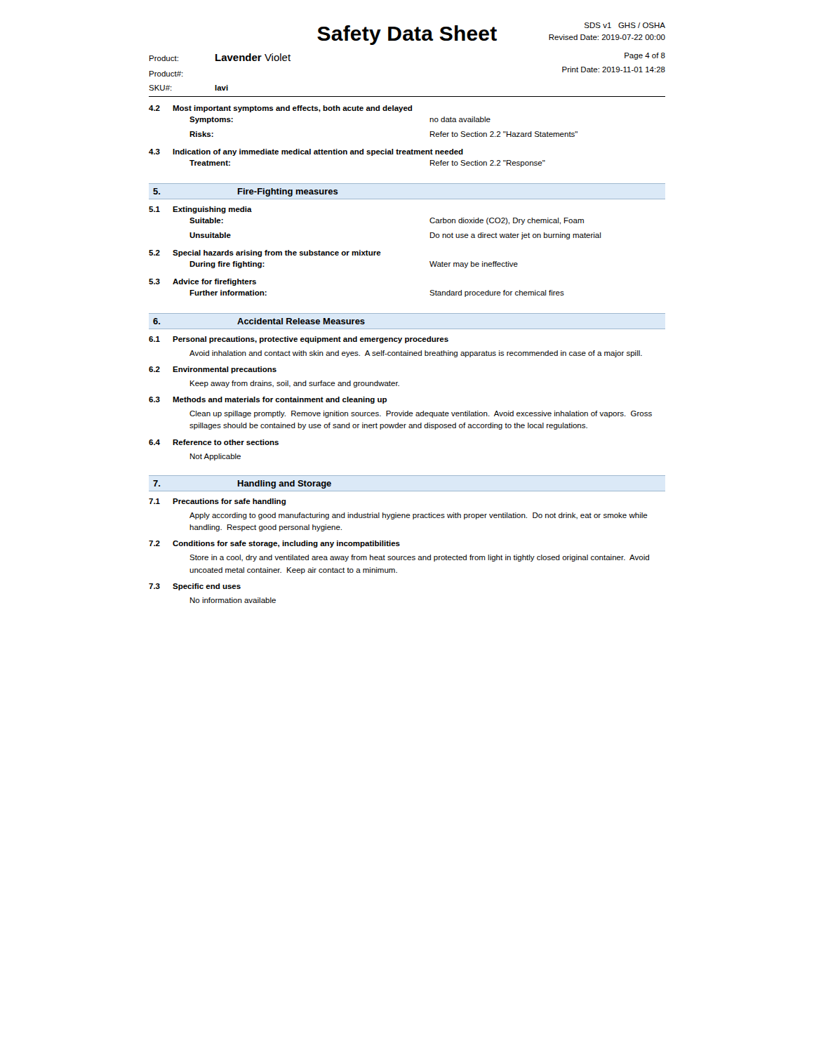SDS v1 GHS / OSHA
Safety Data Sheet
Revised Date: 2019-07-22 00:00
Product: Lavender Violet
Product#:
SKU#: lavi
Page 4 of 8
Print Date: 2019-11-01 14:28
4.2 Most important symptoms and effects, both acute and delayed
Symptoms: no data available
Risks: Refer to Section 2.2 "Hazard Statements"
4.3 Indication of any immediate medical attention and special treatment needed
Treatment: Refer to Section 2.2 "Response"
5. Fire-Fighting measures
5.1 Extinguishing media
Suitable: Carbon dioxide (CO2), Dry chemical, Foam
Unsuitable Do not use a direct water jet on burning material
5.2 Special hazards arising from the substance or mixture
During fire fighting: Water may be ineffective
5.3 Advice for firefighters
Further information: Standard procedure for chemical fires
6. Accidental Release Measures
6.1 Personal precautions, protective equipment and emergency procedures
Avoid inhalation and contact with skin and eyes. A self-contained breathing apparatus is recommended in case of a major spill.
6.2 Environmental precautions
Keep away from drains, soil, and surface and groundwater.
6.3 Methods and materials for containment and cleaning up
Clean up spillage promptly. Remove ignition sources. Provide adequate ventilation. Avoid excessive inhalation of vapors. Gross spillages should be contained by use of sand or inert powder and disposed of according to the local regulations.
6.4 Reference to other sections
Not Applicable
7. Handling and Storage
7.1 Precautions for safe handling
Apply according to good manufacturing and industrial hygiene practices with proper ventilation. Do not drink, eat or smoke while handling. Respect good personal hygiene.
7.2 Conditions for safe storage, including any incompatibilities
Store in a cool, dry and ventilated area away from heat sources and protected from light in tightly closed original container. Avoid uncoated metal container. Keep air contact to a minimum.
7.3 Specific end uses
No information available